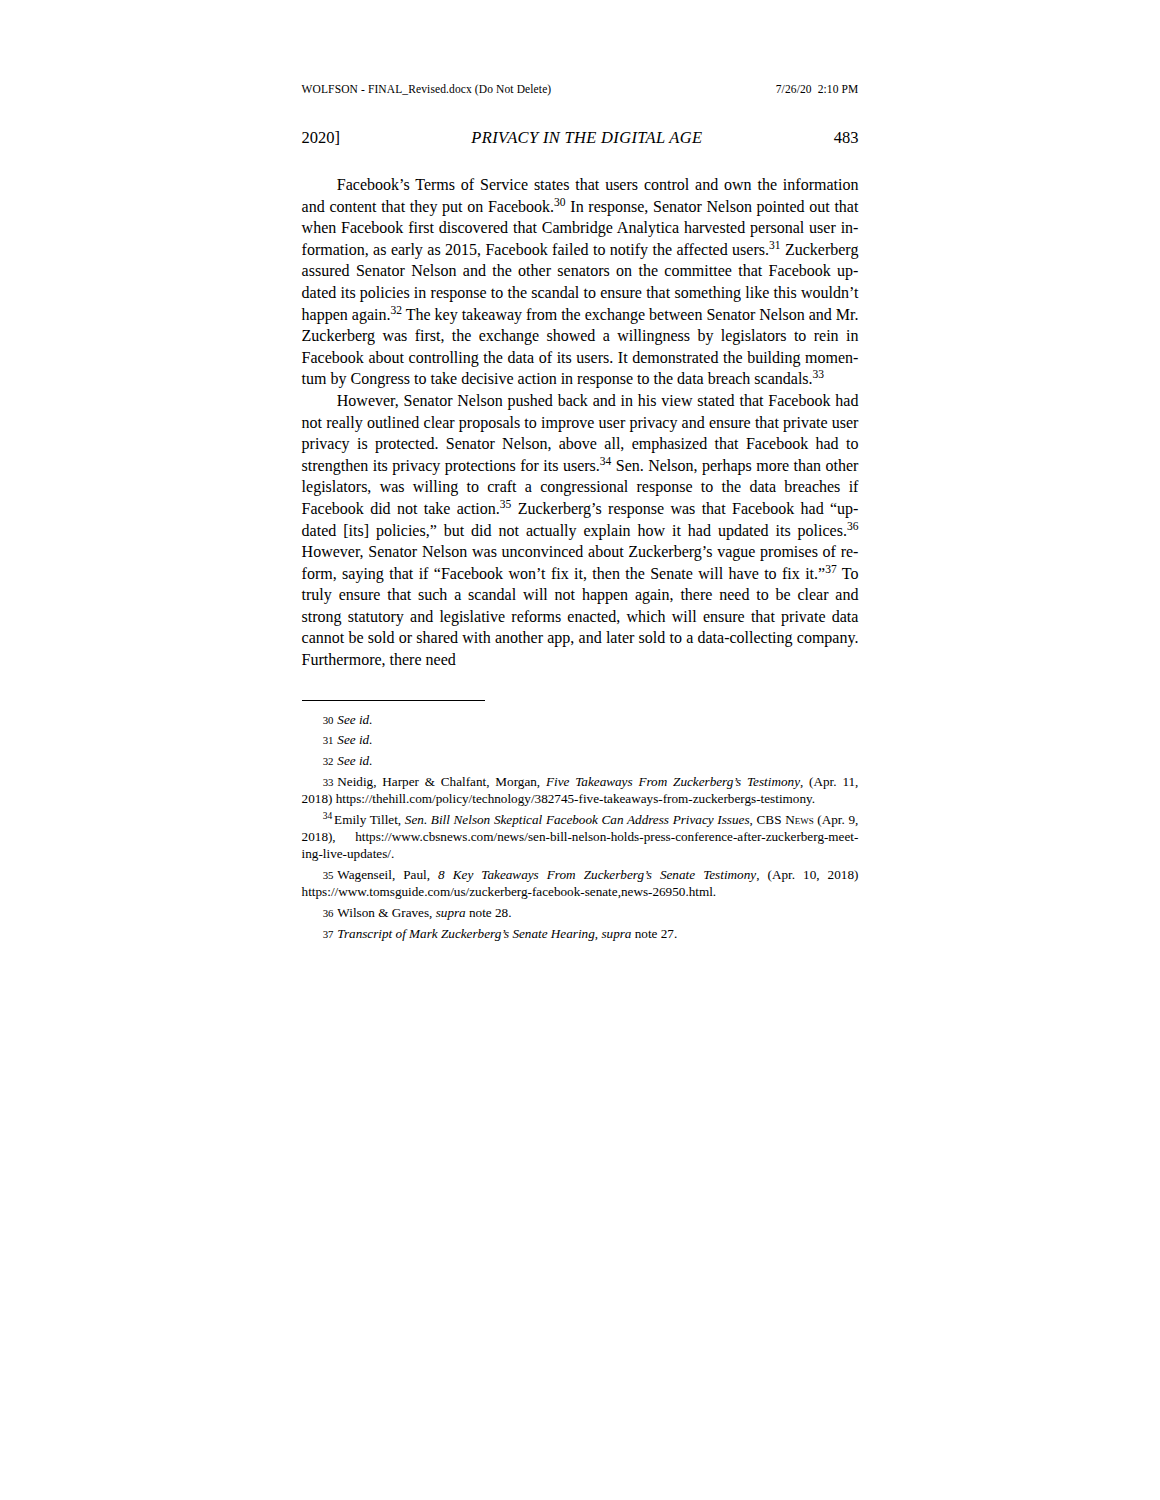WOLFSON - FINAL_Revised.docx (Do Not Delete) 7/26/20 2:10 PM
2020] PRIVACY IN THE DIGITAL AGE 483
Facebook’s Terms of Service states that users control and own the information and content that they put on Facebook.30 In response, Senator Nelson pointed out that when Facebook first discovered that Cambridge Analytica harvested personal user information, as early as 2015, Facebook failed to notify the affected users.31 Zuckerberg assured Senator Nelson and the other senators on the committee that Facebook updated its policies in response to the scandal to ensure that something like this wouldn’t happen again.32 The key takeaway from the exchange between Senator Nelson and Mr. Zuckerberg was first, the exchange showed a willingness by legislators to rein in Facebook about controlling the data of its users. It demonstrated the building momentum by Congress to take decisive action in response to the data breach scandals.33
However, Senator Nelson pushed back and in his view stated that Facebook had not really outlined clear proposals to improve user privacy and ensure that private user privacy is protected. Senator Nelson, above all, emphasized that Facebook had to strengthen its privacy protections for its users.34 Sen. Nelson, perhaps more than other legislators, was willing to craft a congressional response to the data breaches if Facebook did not take action.35 Zuckerberg’s response was that Facebook had “updated [its] policies,” but did not actually explain how it had updated its polices.36 However, Senator Nelson was unconvinced about Zuckerberg’s vague promises of reform, saying that if “Facebook won’t fix it, then the Senate will have to fix it.”37 To truly ensure that such a scandal will not happen again, there need to be clear and strong statutory and legislative reforms enacted, which will ensure that private data cannot be sold or shared with another app, and later sold to a data-collecting company. Furthermore, there need
30 See id.
31 See id.
32 See id.
33 Neidig, Harper & Chalfant, Morgan, Five Takeaways From Zuckerberg’s Testimony, (Apr. 11, 2018) https://thehill.com/policy/technology/382745-five-takeaways-from-zuckerbergs-testimony.
34 Emily Tillet, Sen. Bill Nelson Skeptical Facebook Can Address Privacy Issues, CBS News (Apr. 9, 2018), https://www.cbsnews.com/news/sen-bill-nelson-holds-press-conference-after-zuckerberg-meeting-live-updates/.
35 Wagenseil, Paul, 8 Key Takeaways From Zuckerberg’s Senate Testimony, (Apr. 10, 2018) https://www.tomsguide.com/us/zuckerberg-facebook-senate,news-26950.html.
36 Wilson & Graves, supra note 28.
37 Transcript of Mark Zuckerberg’s Senate Hearing, supra note 27.